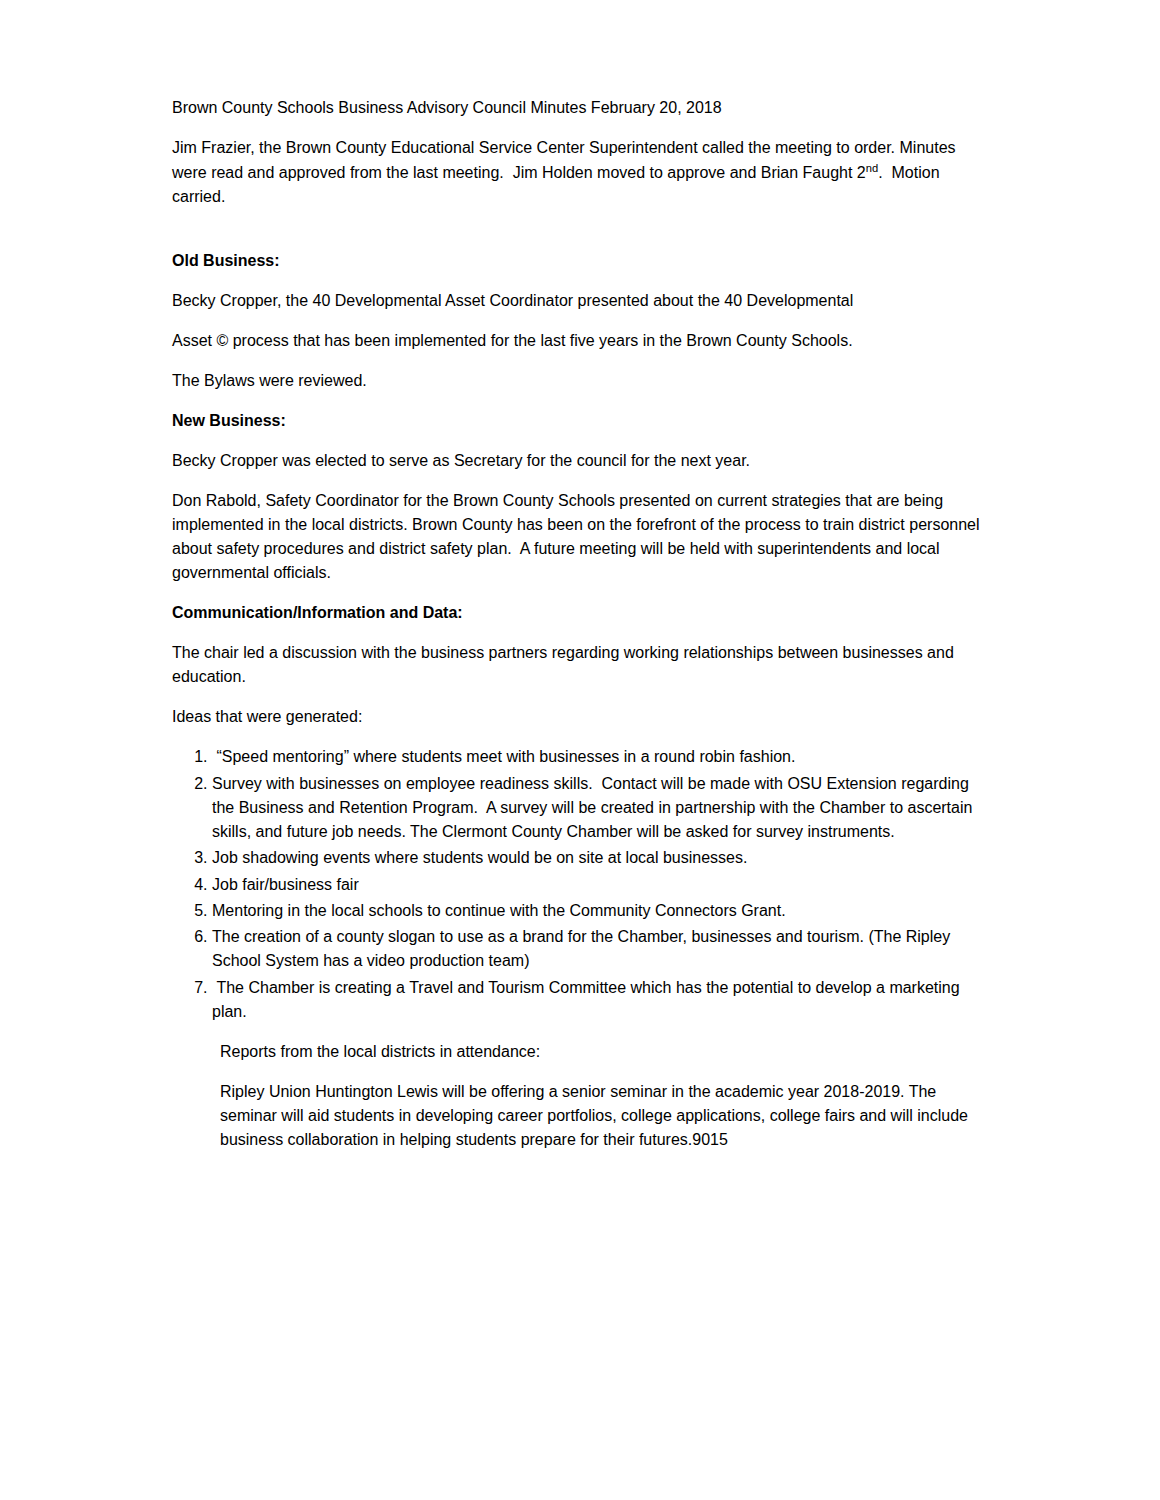Brown County Schools Business Advisory Council Minutes February 20, 2018
Jim Frazier, the Brown County Educational Service Center Superintendent called the meeting to order. Minutes were read and approved from the last meeting. Jim Holden moved to approve and Brian Faught 2nd. Motion carried.
Old Business:
Becky Cropper, the 40 Developmental Asset Coordinator presented about the 40 Developmental
Asset © process that has been implemented for the last five years in the Brown County Schools.
The Bylaws were reviewed.
New Business:
Becky Cropper was elected to serve as Secretary for the council for the next year.
Don Rabold, Safety Coordinator for the Brown County Schools presented on current strategies that are being implemented in the local districts. Brown County has been on the forefront of the process to train district personnel about safety procedures and district safety plan. A future meeting will be held with superintendents and local governmental officials.
Communication/Information and Data:
The chair led a discussion with the business partners regarding working relationships between businesses and education.
Ideas that were generated:
“Speed mentoring” where students meet with businesses in a round robin fashion.
Survey with businesses on employee readiness skills. Contact will be made with OSU Extension regarding the Business and Retention Program. A survey will be created in partnership with the Chamber to ascertain skills, and future job needs. The Clermont County Chamber will be asked for survey instruments.
Job shadowing events where students would be on site at local businesses.
Job fair/business fair
Mentoring in the local schools to continue with the Community Connectors Grant.
The creation of a county slogan to use as a brand for the Chamber, businesses and tourism. (The Ripley School System has a video production team)
The Chamber is creating a Travel and Tourism Committee which has the potential to develop a marketing plan.
Reports from the local districts in attendance:
Ripley Union Huntington Lewis will be offering a senior seminar in the academic year 2018-2019. The seminar will aid students in developing career portfolios, college applications, college fairs and will include business collaboration in helping students prepare for their futures.9015